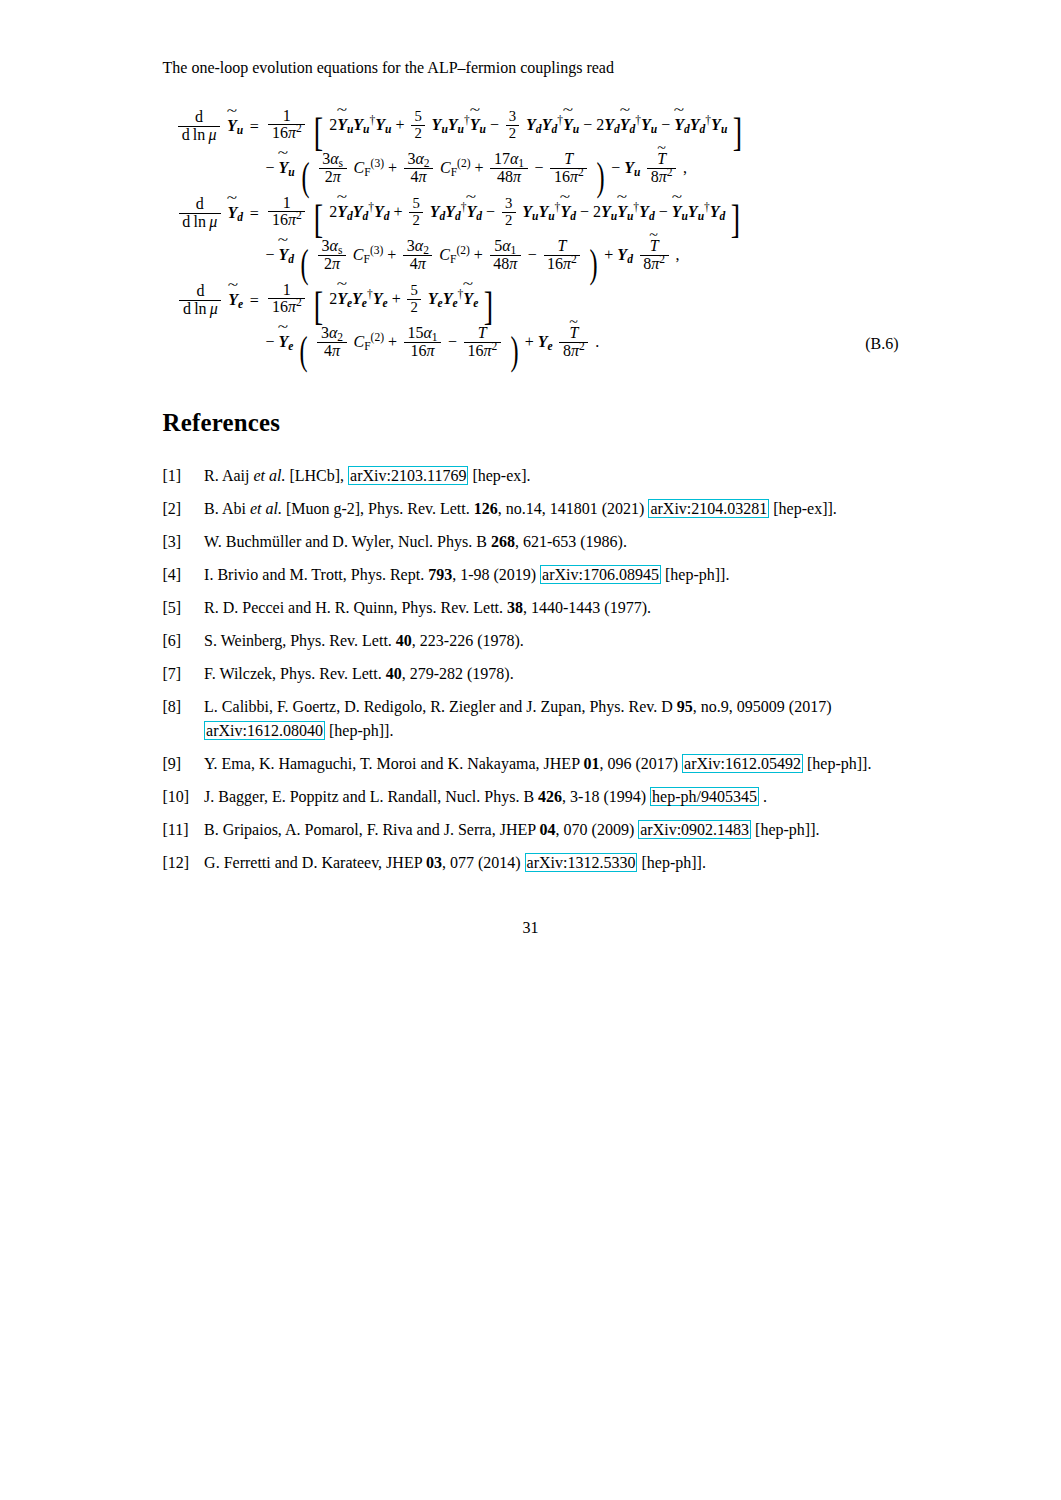The one-loop evolution equations for the ALP–fermion couplings read
| d d ln μ Y ~ u | = | 1 16 π 2 [ 2 Y ~ u Y u † Y u + 5 2 Y u Y u † Y ~ u − 3 2 Y d Y d † Y ~ u − 2 Y d Y ~ d † Y u − Y ~ d Y d † Y u ] | |
| | | − Y ~ u ( 3 α s 2 π C F (3) + 3 α 2 4 π C F (2) + 17 α 1 48 π − T 16 π 2 ) − Y u T ~ 8 π 2 , | |
| d d ln μ Y ~ d | = | 1 16 π 2 [ 2 Y ~ d Y d † Y d + 5 2 Y d Y d † Y ~ d − 3 2 Y u Y u † Y ~ d − 2 Y u Y ~ u † Y d − Y ~ u Y u † Y d ] | |
| | | − Y ~ d ( 3 α s 2 π C F (3) + 3 α 2 4 π C F (2) + 5 α 1 48 π − T 16 π 2 ) + Y d T ~ 8 π 2 , | |
| d d ln μ Y ~ e | = | 1 16 π 2 [ 2 Y ~ e Y e † Y e + 5 2 Y e Y e † Y ~ e ] | |
| | | − Y ~ e ( 3 α 2 4 π C F (2) + 15 α 1 16 π − T 16 π 2 ) + Y e T ~ 8 π 2 . | (B.6) |
References
[1] R. Aaij et al. [LHCb], arXiv:2103.11769 [hep-ex].
[2] B. Abi et al. [Muon g-2], Phys. Rev. Lett. 126, no.14, 141801 (2021) arXiv:2104.03281 [hep-ex]].
[3] W. Buchmüller and D. Wyler, Nucl. Phys. B 268, 621-653 (1986).
[4] I. Brivio and M. Trott, Phys. Rept. 793, 1-98 (2019) arXiv:1706.08945 [hep-ph]].
[5] R. D. Peccei and H. R. Quinn, Phys. Rev. Lett. 38, 1440-1443 (1977).
[6] S. Weinberg, Phys. Rev. Lett. 40, 223-226 (1978).
[7] F. Wilczek, Phys. Rev. Lett. 40, 279-282 (1978).
[8] L. Calibbi, F. Goertz, D. Redigolo, R. Ziegler and J. Zupan, Phys. Rev. D 95, no.9, 095009 (2017) arXiv:1612.08040 [hep-ph]].
[9] Y. Ema, K. Hamaguchi, T. Moroi and K. Nakayama, JHEP 01, 096 (2017) arXiv:1612.05492 [hep-ph]].
[10] J. Bagger, E. Poppitz and L. Randall, Nucl. Phys. B 426, 3-18 (1994) hep-ph/9405345 .
[11] B. Gripaios, A. Pomarol, F. Riva and J. Serra, JHEP 04, 070 (2009) arXiv:0902.1483 [hep-ph]].
[12] G. Ferretti and D. Karateev, JHEP 03, 077 (2014) arXiv:1312.5330 [hep-ph]].
31